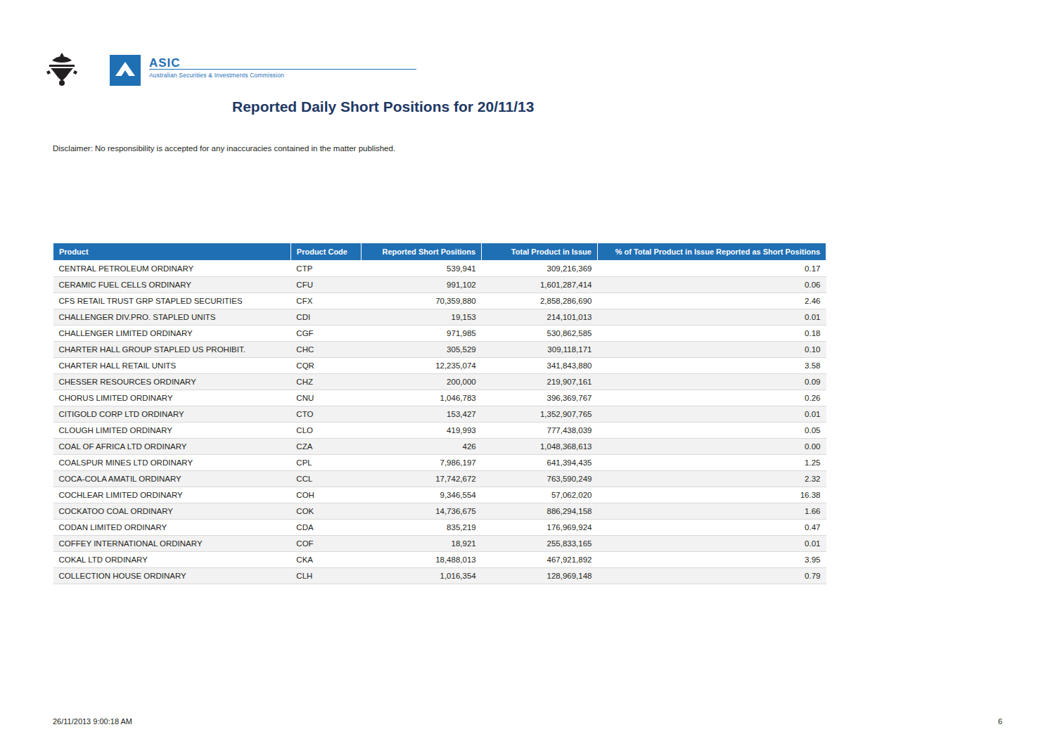ASIC
Australian Securities & Investments Commission
Reported Daily Short Positions for 20/11/13
Disclaimer: No responsibility is accepted for any inaccuracies contained in the matter published.
| Product | Product Code | Reported Short Positions | Total Product in Issue | % of Total Product in Issue Reported as Short Positions |
| --- | --- | --- | --- | --- |
| CENTRAL PETROLEUM ORDINARY | CTP | 539,941 | 309,216,369 | 0.17 |
| CERAMIC FUEL CELLS ORDINARY | CFU | 991,102 | 1,601,287,414 | 0.06 |
| CFS RETAIL TRUST GRP STAPLED SECURITIES | CFX | 70,359,880 | 2,858,286,690 | 2.46 |
| CHALLENGER DIV.PRO. STAPLED UNITS | CDI | 19,153 | 214,101,013 | 0.01 |
| CHALLENGER LIMITED ORDINARY | CGF | 971,985 | 530,862,585 | 0.18 |
| CHARTER HALL GROUP STAPLED US PROHIBIT. | CHC | 305,529 | 309,118,171 | 0.10 |
| CHARTER HALL RETAIL UNITS | CQR | 12,235,074 | 341,843,880 | 3.58 |
| CHESSER RESOURCES ORDINARY | CHZ | 200,000 | 219,907,161 | 0.09 |
| CHORUS LIMITED ORDINARY | CNU | 1,046,783 | 396,369,767 | 0.26 |
| CITIGOLD CORP LTD ORDINARY | CTO | 153,427 | 1,352,907,765 | 0.01 |
| CLOUGH LIMITED ORDINARY | CLO | 419,993 | 777,438,039 | 0.05 |
| COAL OF AFRICA LTD ORDINARY | CZA | 426 | 1,048,368,613 | 0.00 |
| COALSPUR MINES LTD ORDINARY | CPL | 7,986,197 | 641,394,435 | 1.25 |
| COCA-COLA AMATIL ORDINARY | CCL | 17,742,672 | 763,590,249 | 2.32 |
| COCHLEAR LIMITED ORDINARY | COH | 9,346,554 | 57,062,020 | 16.38 |
| COCKATOO COAL ORDINARY | COK | 14,736,675 | 886,294,158 | 1.66 |
| CODAN LIMITED ORDINARY | CDA | 835,219 | 176,969,924 | 0.47 |
| COFFEY INTERNATIONAL ORDINARY | COF | 18,921 | 255,833,165 | 0.01 |
| COKAL LTD ORDINARY | CKA | 18,488,013 | 467,921,892 | 3.95 |
| COLLECTION HOUSE ORDINARY | CLH | 1,016,354 | 128,969,148 | 0.79 |
26/11/2013 9:00:18 AM
6